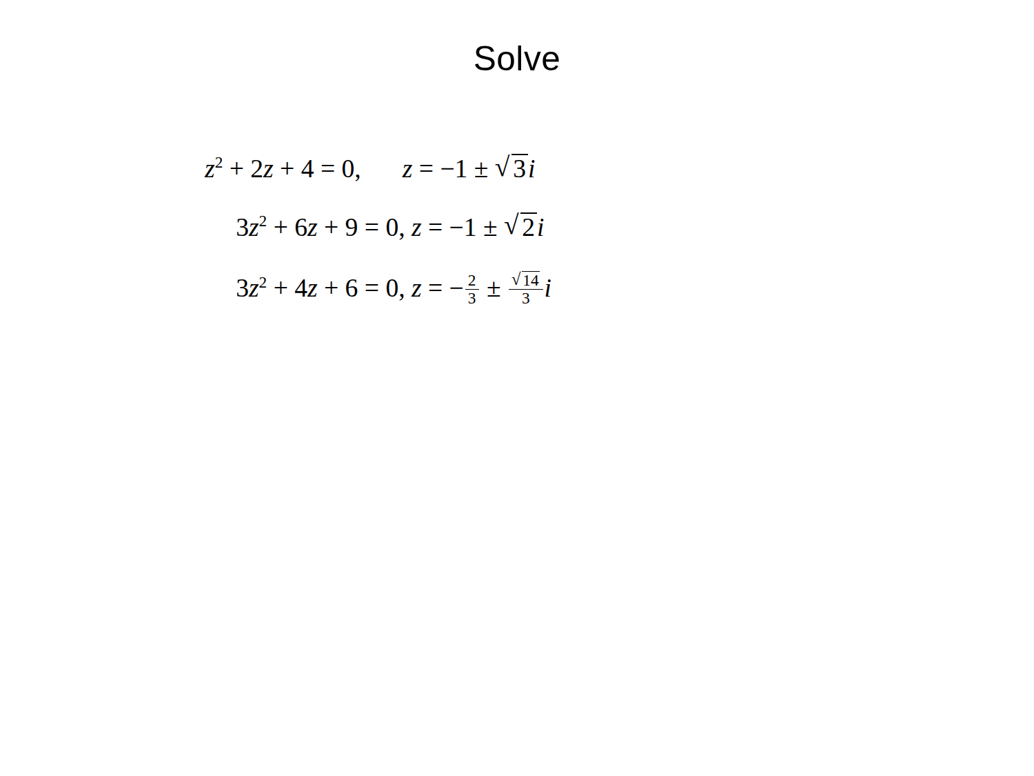Solve
z2 + 2z + 4 = 0, z = −1 ± 3 i
3z2 + 6z + 9 = 0, z = −1 ± 2 i
3z2 + 4z + 6 = 0, z = −23 ± 143 i